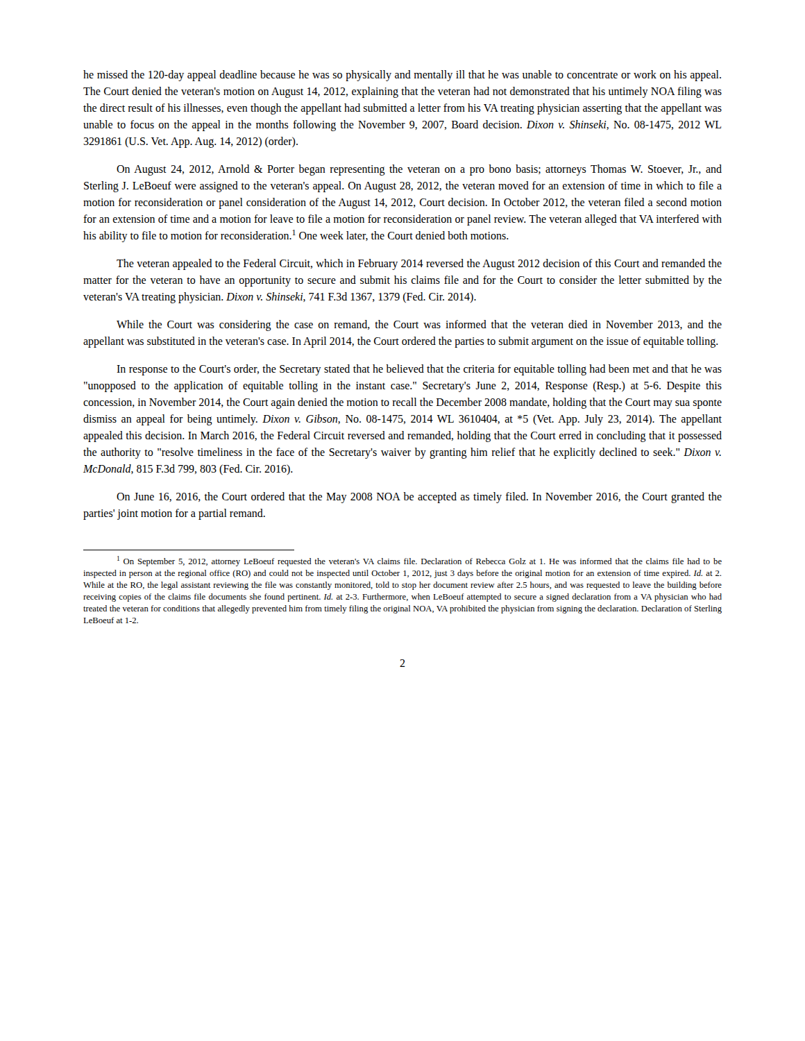he missed the 120-day appeal deadline because he was so physically and mentally ill that he was unable to concentrate or work on his appeal. The Court denied the veteran's motion on August 14, 2012, explaining that the veteran had not demonstrated that his untimely NOA filing was the direct result of his illnesses, even though the appellant had submitted a letter from his VA treating physician asserting that the appellant was unable to focus on the appeal in the months following the November 9, 2007, Board decision. Dixon v. Shinseki, No. 08-1475, 2012 WL 3291861 (U.S. Vet. App. Aug. 14, 2012) (order).
On August 24, 2012, Arnold & Porter began representing the veteran on a pro bono basis; attorneys Thomas W. Stoever, Jr., and Sterling J. LeBoeuf were assigned to the veteran's appeal. On August 28, 2012, the veteran moved for an extension of time in which to file a motion for reconsideration or panel consideration of the August 14, 2012, Court decision. In October 2012, the veteran filed a second motion for an extension of time and a motion for leave to file a motion for reconsideration or panel review. The veteran alleged that VA interfered with his ability to file to motion for reconsideration.1 One week later, the Court denied both motions.
The veteran appealed to the Federal Circuit, which in February 2014 reversed the August 2012 decision of this Court and remanded the matter for the veteran to have an opportunity to secure and submit his claims file and for the Court to consider the letter submitted by the veteran's VA treating physician. Dixon v. Shinseki, 741 F.3d 1367, 1379 (Fed. Cir. 2014).
While the Court was considering the case on remand, the Court was informed that the veteran died in November 2013, and the appellant was substituted in the veteran's case. In April 2014, the Court ordered the parties to submit argument on the issue of equitable tolling.
In response to the Court's order, the Secretary stated that he believed that the criteria for equitable tolling had been met and that he was "unopposed to the application of equitable tolling in the instant case." Secretary's June 2, 2014, Response (Resp.) at 5-6. Despite this concession, in November 2014, the Court again denied the motion to recall the December 2008 mandate, holding that the Court may sua sponte dismiss an appeal for being untimely. Dixon v. Gibson, No. 08-1475, 2014 WL 3610404, at *5 (Vet. App. July 23, 2014). The appellant appealed this decision. In March 2016, the Federal Circuit reversed and remanded, holding that the Court erred in concluding that it possessed the authority to "resolve timeliness in the face of the Secretary's waiver by granting him relief that he explicitly declined to seek." Dixon v. McDonald, 815 F.3d 799, 803 (Fed. Cir. 2016).
On June 16, 2016, the Court ordered that the May 2008 NOA be accepted as timely filed. In November 2016, the Court granted the parties' joint motion for a partial remand.
1 On September 5, 2012, attorney LeBoeuf requested the veteran's VA claims file. Declaration of Rebecca Golz at 1. He was informed that the claims file had to be inspected in person at the regional office (RO) and could not be inspected until October 1, 2012, just 3 days before the original motion for an extension of time expired. Id. at 2. While at the RO, the legal assistant reviewing the file was constantly monitored, told to stop her document review after 2.5 hours, and was requested to leave the building before receiving copies of the claims file documents she found pertinent. Id. at 2-3. Furthermore, when LeBoeuf attempted to secure a signed declaration from a VA physician who had treated the veteran for conditions that allegedly prevented him from timely filing the original NOA, VA prohibited the physician from signing the declaration. Declaration of Sterling LeBoeuf at 1-2.
2